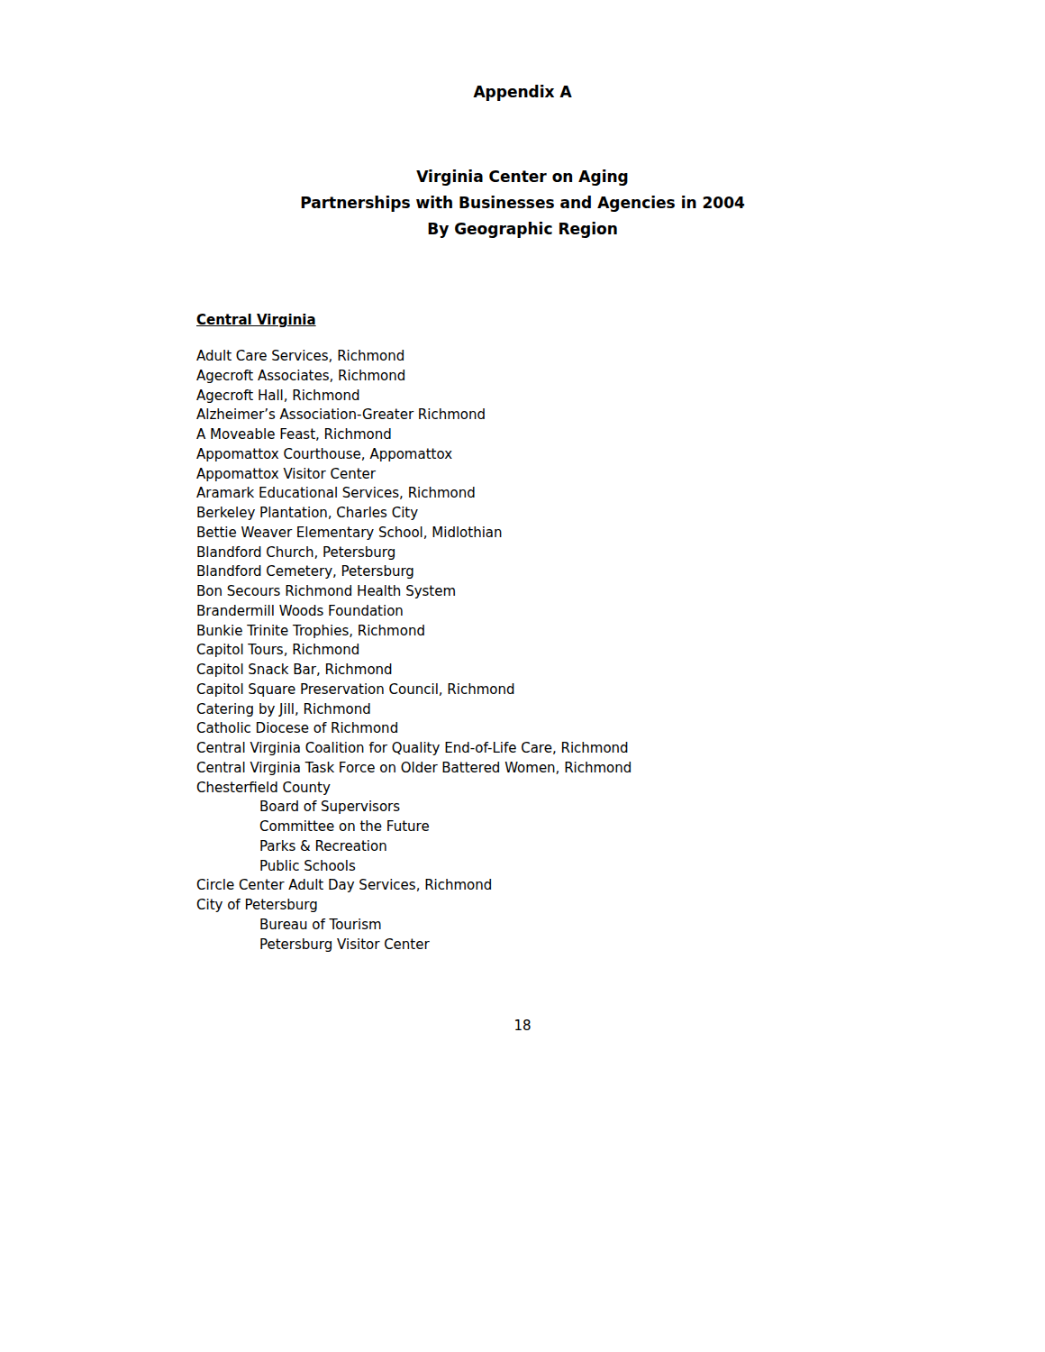Appendix A
Virginia Center on Aging
Partnerships with Businesses and Agencies in 2004
By Geographic Region
Central Virginia
Adult Care Services, Richmond
Agecroft Associates, Richmond
Agecroft Hall, Richmond
Alzheimer’s Association-Greater Richmond
A Moveable Feast, Richmond
Appomattox Courthouse, Appomattox
Appomattox Visitor Center
Aramark Educational Services, Richmond
Berkeley Plantation, Charles City
Bettie Weaver Elementary School, Midlothian
Blandford Church, Petersburg
Blandford Cemetery, Petersburg
Bon Secours Richmond Health System
Brandermill Woods Foundation
Bunkie Trinite Trophies, Richmond
Capitol Tours, Richmond
Capitol Snack Bar, Richmond
Capitol Square Preservation Council, Richmond
Catering by Jill, Richmond
Catholic Diocese of Richmond
Central Virginia Coalition for Quality End-of-Life Care, Richmond
Central Virginia Task Force on Older Battered Women, Richmond
Chesterfield County
Board of Supervisors
Committee on the Future
Parks & Recreation
Public Schools
Circle Center Adult Day Services, Richmond
City of Petersburg
Bureau of Tourism
Petersburg Visitor Center
18